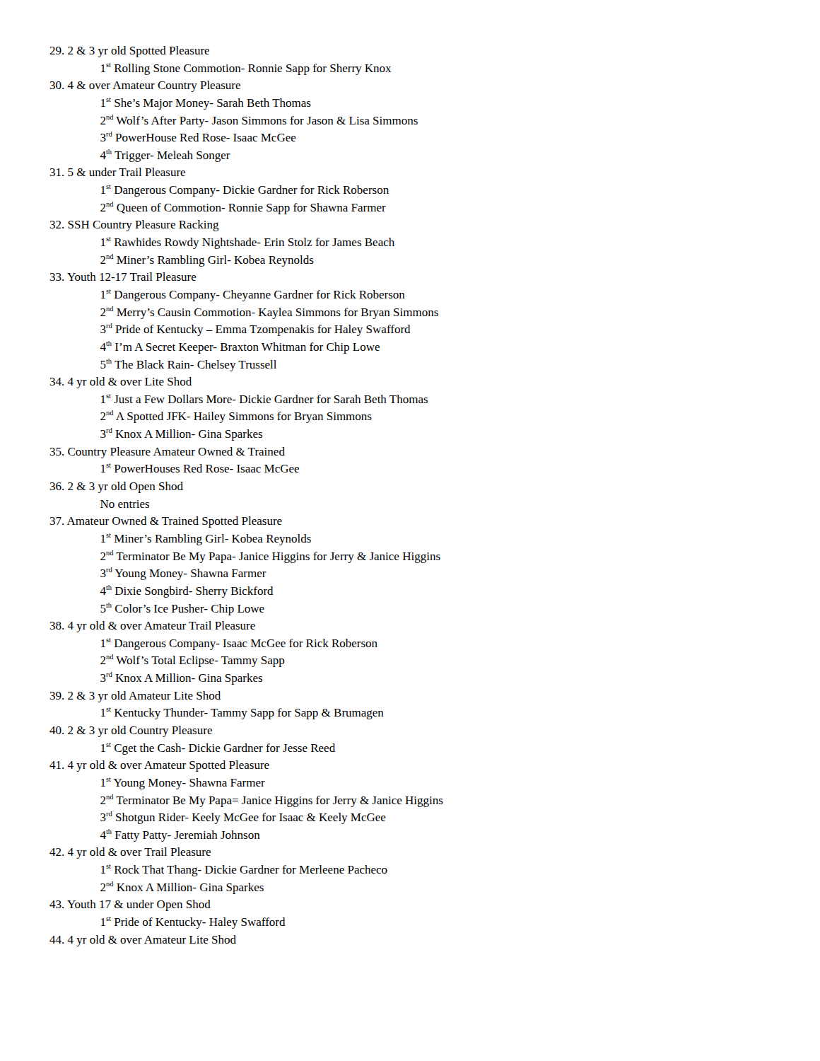2 & 3 yr old Spotted Pleasure
1st Rolling Stone Commotion- Ronnie Sapp for Sherry Knox
4 & over Amateur Country Pleasure
1st She’s Major Money- Sarah Beth Thomas
2nd Wolf’s After Party- Jason Simmons for Jason & Lisa Simmons
3rd PowerHouse Red Rose- Isaac McGee
4th Trigger- Meleah Songer
5 & under Trail Pleasure
1st Dangerous Company- Dickie Gardner for Rick Roberson
2nd Queen of Commotion- Ronnie Sapp for Shawna Farmer
SSH Country Pleasure Racking
1st Rawhides Rowdy Nightshade- Erin Stolz for James Beach
2nd Miner’s Rambling Girl- Kobea Reynolds
Youth 12-17 Trail Pleasure
1st Dangerous Company- Cheyanne Gardner for Rick Roberson
2nd Merry’s Causin Commotion- Kaylea Simmons for Bryan Simmons
3rd Pride of Kentucky – Emma Tzompenakis for Haley Swafford
4th I’m A Secret Keeper- Braxton Whitman for Chip Lowe
5th The Black Rain- Chelsey Trussell
4 yr old & over Lite Shod
1st Just a Few Dollars More- Dickie Gardner for Sarah Beth Thomas
2nd A Spotted JFK- Hailey Simmons for Bryan Simmons
3rd Knox A Million- Gina Sparkes
Country Pleasure Amateur Owned & Trained
1st PowerHouses Red Rose- Isaac McGee
2 & 3 yr old Open Shod No entries
Amateur Owned & Trained Spotted Pleasure
1st Miner’s Rambling Girl- Kobea Reynolds
2nd Terminator Be My Papa- Janice Higgins for Jerry & Janice Higgins
3rd Young Money- Shawna Farmer
4th Dixie Songbird- Sherry Bickford
5th Color’s Ice Pusher- Chip Lowe
4 yr old & over Amateur Trail Pleasure
1st Dangerous Company- Isaac McGee for Rick Roberson
2nd Wolf’s Total Eclipse- Tammy Sapp
3rd Knox A Million- Gina Sparkes
2 & 3 yr old Amateur Lite Shod
1st Kentucky Thunder- Tammy Sapp for Sapp & Brumagen
2 & 3 yr old Country Pleasure
1st Cget the Cash- Dickie Gardner for Jesse Reed
4 yr old & over Amateur Spotted Pleasure
1st Young Money- Shawna Farmer
2nd Terminator Be My Papa= Janice Higgins for Jerry & Janice Higgins
3rd Shotgun Rider- Keely McGee for Isaac & Keely McGee
4th Fatty Patty- Jeremiah Johnson
4 yr old & over Trail Pleasure
1st Rock That Thang- Dickie Gardner for Merleene Pacheco
2nd Knox A Million- Gina Sparkes
Youth 17 & under Open Shod
1st Pride of Kentucky- Haley Swafford
4 yr old & over Amateur Lite Shod